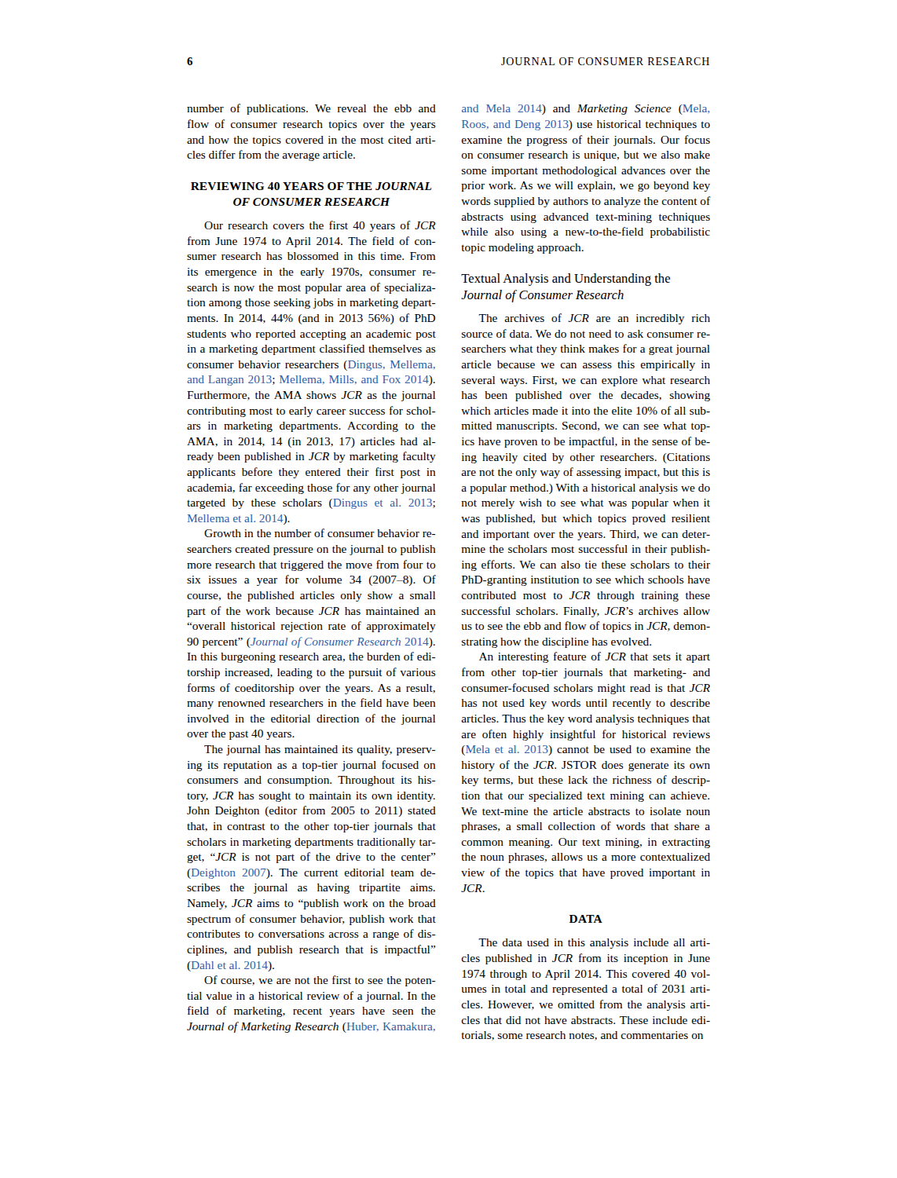6 JOURNAL OF CONSUMER RESEARCH
number of publications. We reveal the ebb and flow of consumer research topics over the years and how the topics covered in the most cited articles differ from the average article.
Reviewing 40 Years of the Journal of Consumer Research
Our research covers the first 40 years of JCR from June 1974 to April 2014. The field of consumer research has blossomed in this time. From its emergence in the early 1970s, consumer research is now the most popular area of specialization among those seeking jobs in marketing departments. In 2014, 44% (and in 2013 56%) of PhD students who reported accepting an academic post in a marketing department classified themselves as consumer behavior researchers (Dingus, Mellema, and Langan 2013; Mellema, Mills, and Fox 2014). Furthermore, the AMA shows JCR as the journal contributing most to early career success for scholars in marketing departments. According to the AMA, in 2014, 14 (in 2013, 17) articles had already been published in JCR by marketing faculty applicants before they entered their first post in academia, far exceeding those for any other journal targeted by these scholars (Dingus et al. 2013; Mellema et al. 2014).
Growth in the number of consumer behavior researchers created pressure on the journal to publish more research that triggered the move from four to six issues a year for volume 34 (2007–8). Of course, the published articles only show a small part of the work because JCR has maintained an “overall historical rejection rate of approximately 90 percent” (Journal of Consumer Research 2014). In this burgeoning research area, the burden of editorship increased, leading to the pursuit of various forms of coeditorship over the years. As a result, many renowned researchers in the field have been involved in the editorial direction of the journal over the past 40 years.
The journal has maintained its quality, preserving its reputation as a top-tier journal focused on consumers and consumption. Throughout its history, JCR has sought to maintain its own identity. John Deighton (editor from 2005 to 2011) stated that, in contrast to the other top-tier journals that scholars in marketing departments traditionally target, “JCR is not part of the drive to the center” (Deighton 2007). The current editorial team describes the journal as having tripartite aims. Namely, JCR aims to “publish work on the broad spectrum of consumer behavior, publish work that contributes to conversations across a range of disciplines, and publish research that is impactful” (Dahl et al. 2014).
Of course, we are not the first to see the potential value in a historical review of a journal. In the field of marketing, recent years have seen the Journal of Marketing Research (Huber, Kamakura, and Mela 2014) and Marketing Science (Mela, Roos, and Deng 2013) use historical techniques to examine the progress of their journals. Our focus on consumer research is unique, but we also make some important methodological advances over the prior work. As we will explain, we go beyond key words supplied by authors to analyze the content of abstracts using advanced text-mining techniques while also using a new-to-the-field probabilistic topic modeling approach.
Textual Analysis and Understanding the Journal of Consumer Research
The archives of JCR are an incredibly rich source of data. We do not need to ask consumer researchers what they think makes for a great journal article because we can assess this empirically in several ways. First, we can explore what research has been published over the decades, showing which articles made it into the elite 10% of all submitted manuscripts. Second, we can see what topics have proven to be impactful, in the sense of being heavily cited by other researchers. (Citations are not the only way of assessing impact, but this is a popular method.) With a historical analysis we do not merely wish to see what was popular when it was published, but which topics proved resilient and important over the years. Third, we can determine the scholars most successful in their publishing efforts. We can also tie these scholars to their PhD-granting institution to see which schools have contributed most to JCR through training these successful scholars. Finally, JCR’s archives allow us to see the ebb and flow of topics in JCR, demonstrating how the discipline has evolved.
An interesting feature of JCR that sets it apart from other top-tier journals that marketing- and consumer-focused scholars might read is that JCR has not used key words until recently to describe articles. Thus the key word analysis techniques that are often highly insightful for historical reviews (Mela et al. 2013) cannot be used to examine the history of the JCR. JSTOR does generate its own key terms, but these lack the richness of description that our specialized text mining can achieve. We text-mine the article abstracts to isolate noun phrases, a small collection of words that share a common meaning. Our text mining, in extracting the noun phrases, allows us a more contextualized view of the topics that have proved important in JCR.
Data
The data used in this analysis include all articles published in JCR from its inception in June 1974 through to April 2014. This covered 40 volumes in total and represented a total of 2031 articles. However, we omitted from the analysis articles that did not have abstracts. These include editorials, some research notes, and commentaries on